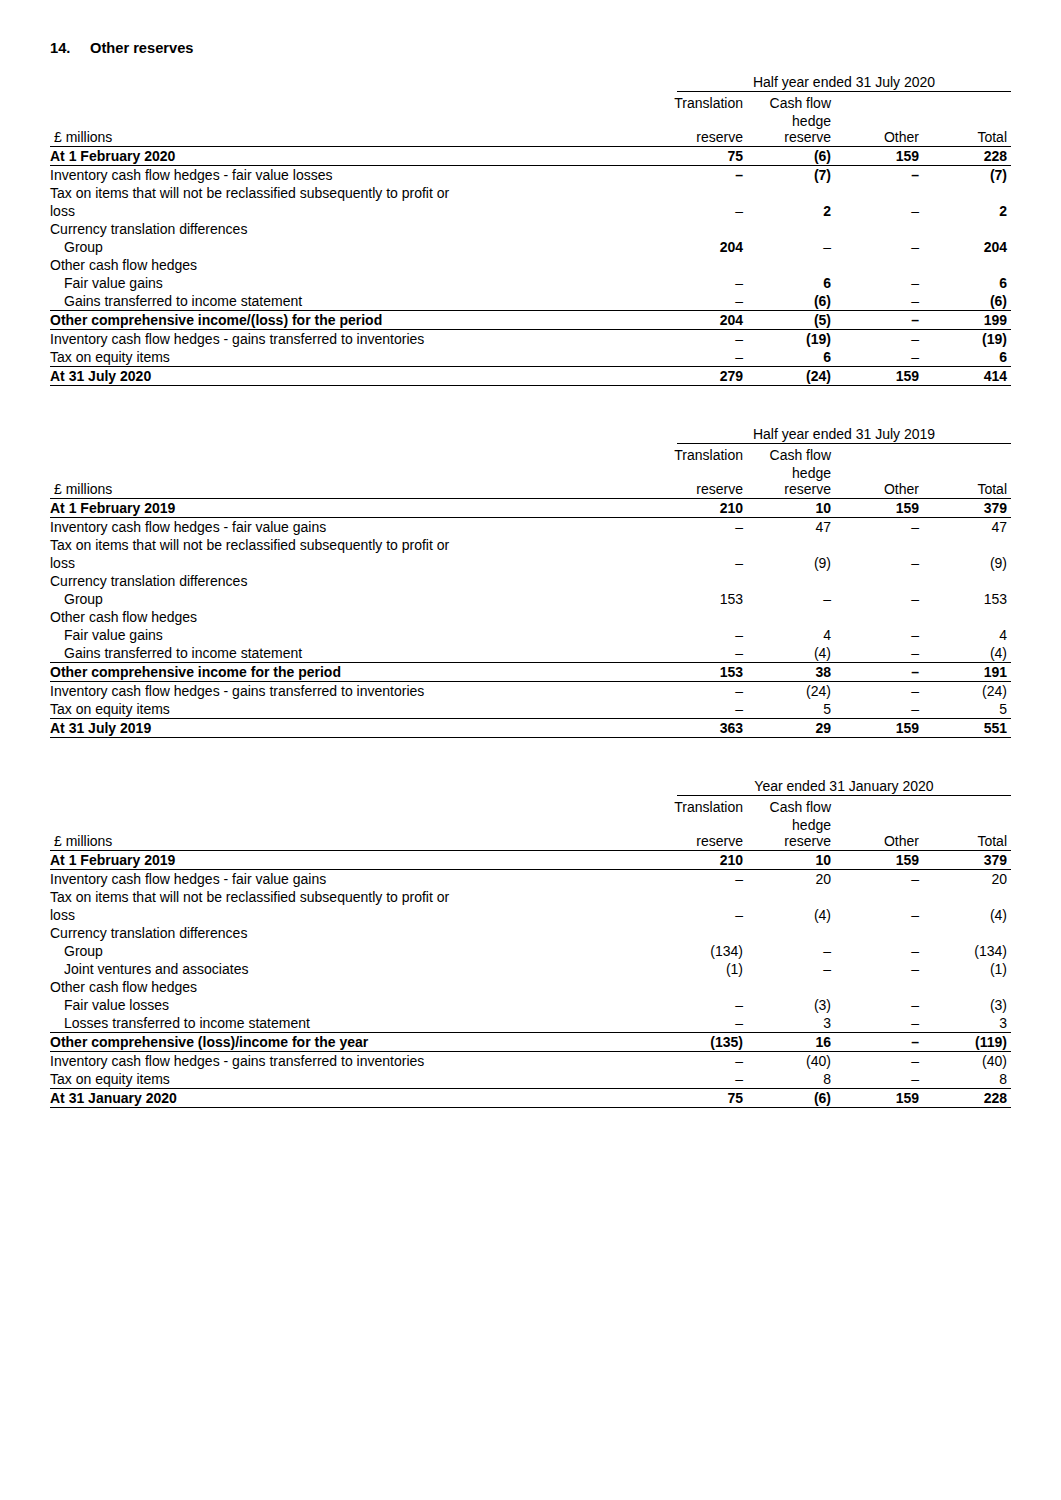14. Other reserves
Half year ended 31 July 2020
| | Translation | Cash flow | | |
| --- | --- | --- | --- | --- |
| £ millions | reserve | hedge reserve | Other | Total |
| At 1 February 2020 | 75 | (6) | 159 | 228 |
| Inventory cash flow hedges - fair value losses | – | (7) | – | (7) |
| Tax on items that will not be reclassified subsequently to profit or | | | | |
| loss | – | 2 | – | 2 |
| Currency translation differences | | | | |
| Group | 204 | – | – | 204 |
| Other cash flow hedges | | | | |
| Fair value gains | – | 6 | – | 6 |
| Gains transferred to income statement | – | (6) | – | (6) |
| Other comprehensive income/(loss) for the period | 204 | (5) | – | 199 |
| Inventory cash flow hedges - gains transferred to inventories | – | (19) | – | (19) |
| Tax on equity items | – | 6 | – | 6 |
| At 31 July 2020 | 279 | (24) | 159 | 414 |
Half year ended 31 July 2019
| | Translation | Cash flow | | |
| --- | --- | --- | --- | --- |
| £ millions | reserve | hedge reserve | Other | Total |
| At 1 February 2019 | 210 | 10 | 159 | 379 |
| Inventory cash flow hedges - fair value gains | – | 47 | – | 47 |
| Tax on items that will not be reclassified subsequently to profit or | | | | |
| loss | – | (9) | – | (9) |
| Currency translation differences | | | | |
| Group | 153 | – | – | 153 |
| Other cash flow hedges | | | | |
| Fair value gains | – | 4 | – | 4 |
| Gains transferred to income statement | – | (4) | – | (4) |
| Other comprehensive income for the period | 153 | 38 | – | 191 |
| Inventory cash flow hedges - gains transferred to inventories | – | (24) | – | (24) |
| Tax on equity items | – | 5 | – | 5 |
| At 31 July 2019 | 363 | 29 | 159 | 551 |
Year ended 31 January 2020
| | Translation | Cash flow | | |
| --- | --- | --- | --- | --- |
| £ millions | reserve | hedge reserve | Other | Total |
| At 1 February 2019 | 210 | 10 | 159 | 379 |
| Inventory cash flow hedges - fair value gains | – | 20 | – | 20 |
| Tax on items that will not be reclassified subsequently to profit or | | | | |
| loss | – | (4) | – | (4) |
| Currency translation differences | | | | |
| Group | (134) | – | – | (134) |
| Joint ventures and associates | (1) | – | – | (1) |
| Other cash flow hedges | | | | |
| Fair value losses | – | (3) | – | (3) |
| Losses transferred to income statement | – | 3 | – | 3 |
| Other comprehensive (loss)/income for the year | (135) | 16 | – | (119) |
| Inventory cash flow hedges - gains transferred to inventories | – | (40) | – | (40) |
| Tax on equity items | – | 8 | – | 8 |
| At 31 January 2020 | 75 | (6) | 159 | 228 |